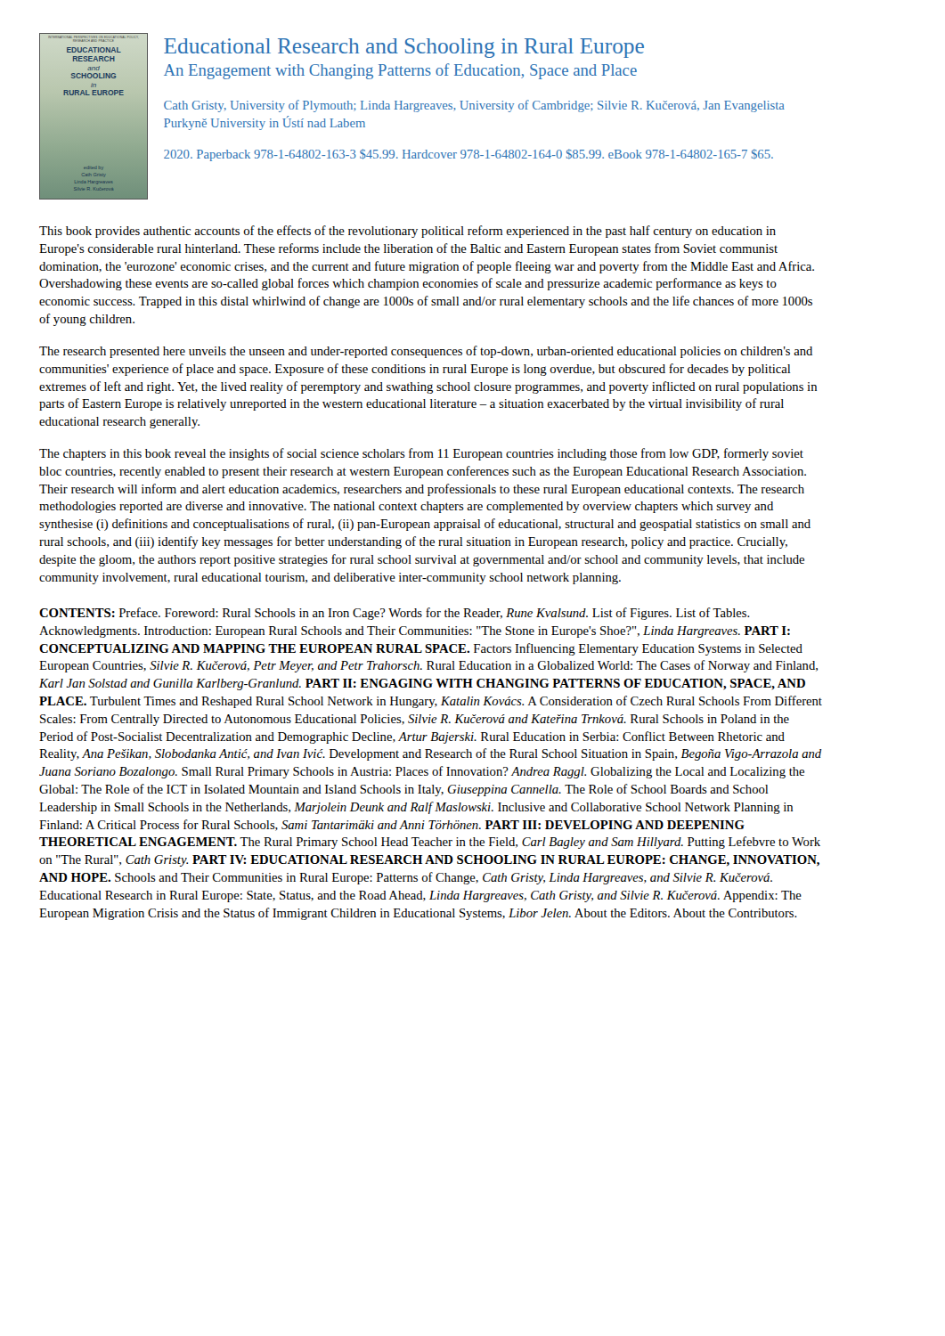INTERNATIONAL PERSPECTIVES ON EDUCATIONAL POLICY, RESEARCH AND PRACTICE
EDUCATIONAL
RESEARCH
and SCHOOLING
in RURAL EUROPE
edited by
Cath Gristy
Linda Hargreaves
Silvie R. Kučerová
Educational Research and Schooling in Rural Europe
An Engagement with Changing Patterns of Education, Space and Place
Cath Gristy, University of Plymouth; Linda Hargreaves, University of Cambridge; Silvie R. Kučerová, Jan Evangelista Purkyně University in Ústí nad Labem
2020. Paperback 978-1-64802-163-3 $45.99. Hardcover 978-1-64802-164-0 $85.99. eBook 978-1-64802-165-7 $65.
This book provides authentic accounts of the effects of the revolutionary political reform experienced in the past half century on education in Europe's considerable rural hinterland. These reforms include the liberation of the Baltic and Eastern European states from Soviet communist domination, the 'eurozone' economic crises, and the current and future migration of people fleeing war and poverty from the Middle East and Africa. Overshadowing these events are so-called global forces which champion economies of scale and pressurize academic performance as keys to economic success. Trapped in this distal whirlwind of change are 1000s of small and/or rural elementary schools and the life chances of more 1000s of young children.
The research presented here unveils the unseen and under-reported consequences of top-down, urban-oriented educational policies on children's and communities' experience of place and space. Exposure of these conditions in rural Europe is long overdue, but obscured for decades by political extremes of left and right. Yet, the lived reality of peremptory and swathing school closure programmes, and poverty inflicted on rural populations in parts of Eastern Europe is relatively unreported in the western educational literature – a situation exacerbated by the virtual invisibility of rural educational research generally.
The chapters in this book reveal the insights of social science scholars from 11 European countries including those from low GDP, formerly soviet bloc countries, recently enabled to present their research at western European conferences such as the European Educational Research Association. Their research will inform and alert education academics, researchers and professionals to these rural European educational contexts. The research methodologies reported are diverse and innovative. The national context chapters are complemented by overview chapters which survey and synthesise (i) definitions and conceptualisations of rural, (ii) pan-European appraisal of educational, structural and geospatial statistics on small and rural schools, and (iii) identify key messages for better understanding of the rural situation in European research, policy and practice. Crucially, despite the gloom, the authors report positive strategies for rural school survival at governmental and/or school and community levels, that include community involvement, rural educational tourism, and deliberative inter-community school network planning.
CONTENTS: Preface. Foreword: Rural Schools in an Iron Cage? Words for the Reader, Rune Kvalsund. List of Figures. List of Tables. Acknowledgments. Introduction: European Rural Schools and Their Communities: "The Stone in Europe's Shoe?", Linda Hargreaves. PART I: CONCEPTUALIZING AND MAPPING THE EUROPEAN RURAL SPACE. Factors Influencing Elementary Education Systems in Selected European Countries, Silvie R. Kučerová, Petr Meyer, and Petr Trahorsch. Rural Education in a Globalized World: The Cases of Norway and Finland, Karl Jan Solstad and Gunilla Karlberg-Granlund. PART II: ENGAGING WITH CHANGING PATTERNS OF EDUCATION, SPACE, AND PLACE. Turbulent Times and Reshaped Rural School Network in Hungary, Katalin Kovács. A Consideration of Czech Rural Schools From Different Scales: From Centrally Directed to Autonomous Educational Policies, Silvie R. Kučerová and Kateřina Trnková. Rural Schools in Poland in the Period of Post-Socialist Decentralization and Demographic Decline, Artur Bajerski. Rural Education in Serbia: Conflict Between Rhetoric and Reality, Ana Pešikan, Slobodanka Antić, and Ivan Ivić. Development and Research of the Rural School Situation in Spain, Begoña Vigo-Arrazola and Juana Soriano Bozalongo. Small Rural Primary Schools in Austria: Places of Innovation? Andrea Raggl. Globalizing the Local and Localizing the Global: The Role of the ICT in Isolated Mountain and Island Schools in Italy, Giuseppina Cannella. The Role of School Boards and School Leadership in Small Schools in the Netherlands, Marjolein Deunk and Ralf Maslowski. Inclusive and Collaborative School Network Planning in Finland: A Critical Process for Rural Schools, Sami Tantarimäki and Anni Törhönen. PART III: DEVELOPING AND DEEPENING THEORETICAL ENGAGEMENT. The Rural Primary School Head Teacher in the Field, Carl Bagley and Sam Hillyard. Putting Lefebvre to Work on "The Rural", Cath Gristy. PART IV: EDUCATIONAL RESEARCH AND SCHOOLING IN RURAL EUROPE: CHANGE, INNOVATION, AND HOPE. Schools and Their Communities in Rural Europe: Patterns of Change, Cath Gristy, Linda Hargreaves, and Silvie R. Kučerová. Educational Research in Rural Europe: State, Status, and the Road Ahead, Linda Hargreaves, Cath Gristy, and Silvie R. Kučerová. Appendix: The European Migration Crisis and the Status of Immigrant Children in Educational Systems, Libor Jelen. About the Editors. About the Contributors.